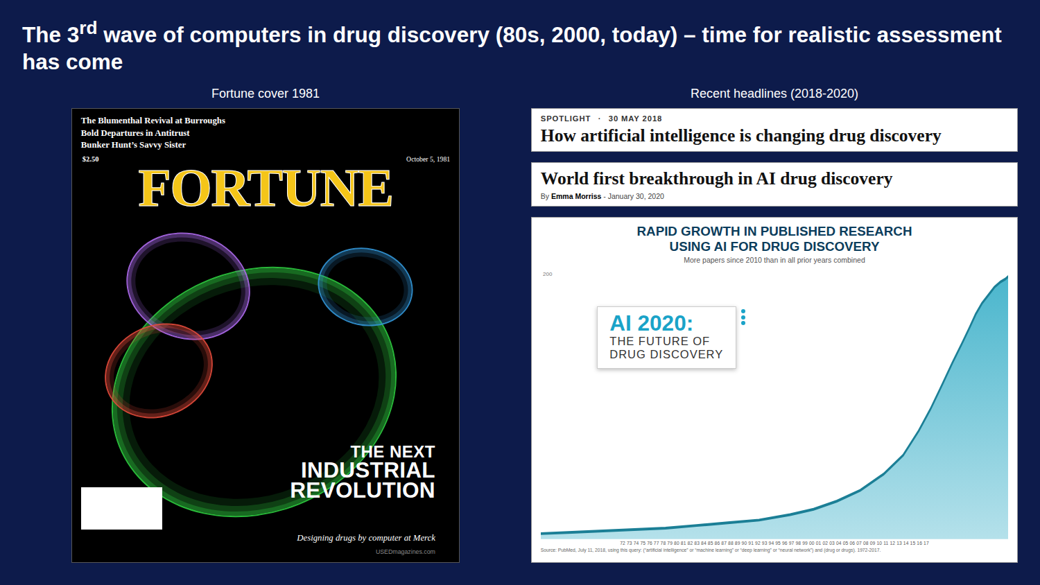The 3rd wave of computers in drug discovery (80s, 2000, today) – time for realistic assessment has come
Fortune cover 1981
The Blumenthal Revival at Burroughs
Bold Departures in Antitrust
Bunker Hunt’s Savvy Sister
$2.50 October 5, 1981
FORTUNE
THE NEXT INDUSTRIAL REVOLUTION
Designing drugs by computer at Merck
USEDmagazines.com
Recent headlines (2018-2020)
SPOTLIGHT · 30 MAY 2018
How artificial intelligence is changing drug discovery
World first breakthrough in AI drug discovery
By Emma Morriss - January 30, 2020
RAPID GROWTH IN PUBLISHED RESEARCH
USING AI FOR DRUG DISCOVERY
More papers since 2010 than in all prior years combined
200
AI 2020:
The Future of
Drug Discovery
72 73 74 75 76 77 78 79 80 81 82 83 84 85 86 87 88 89 90 91 92 93 94 95 96 97 98 99 00 01 02 03 04 05 06 07 08 09 10 11 12 13 14 15 16 17
Source: PubMed, July 11, 2018, using this query: (“artificial intelligence” or “machine learning” or “deep learning” or “neural network”) and (drug or drugs). 1972-2017.